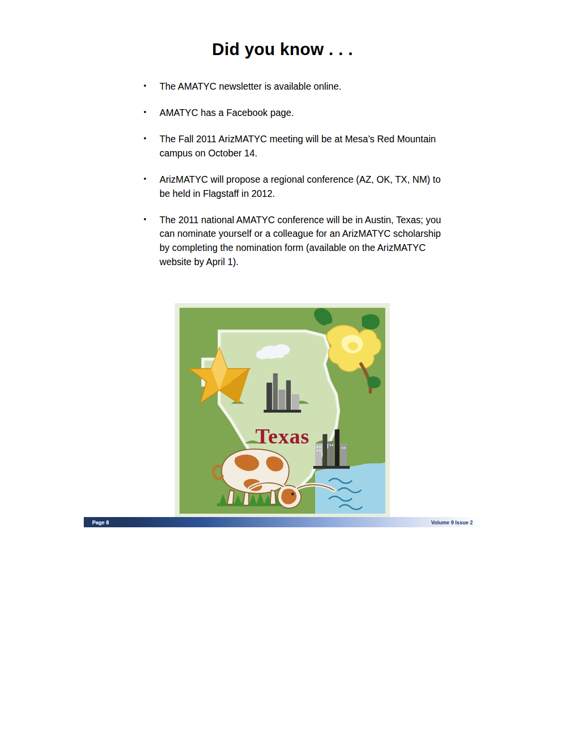Did you know . . .
The AMATYC newsletter is available online.
AMATYC has a Facebook page.
The Fall 2011 ArizMATYC meeting will be at Mesa’s Red Mountain campus on October 14.
ArizMATYC will propose a regional conference (AZ, OK, TX, NM) to be held in Flagstaff in 2012.
The 2011 national AMATYC conference will be in Austin, Texas; you can nominate yourself or a colleague for an ArizMATYC scholarship by completing the nomination form (available on the ArizMATYC website by April 1).
Texas
Page 8 Volume 9 Issue 2